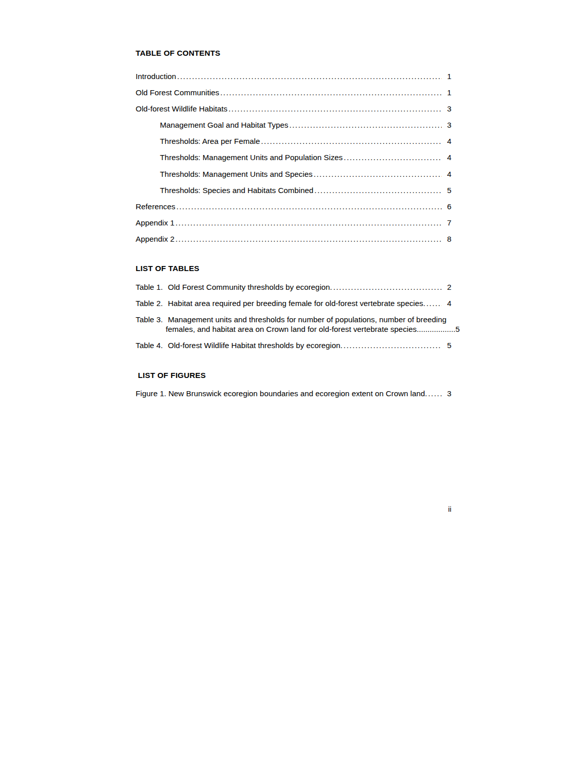TABLE OF CONTENTS
Introduction ........................................................................................................... 1
Old Forest Communities ........................................................................................................... 1
Old-forest Wildlife Habitats ........................................................................................................... 3
Management Goal and Habitat Types ........................................................................................................... 3
Thresholds: Area per Female ........................................................................................................... 4
Thresholds: Management Units and Population Sizes ........................................................................................................... 4
Thresholds: Management Units and Species ........................................................................................................... 4
Thresholds: Species and Habitats Combined ........................................................................................................... 5
References ........................................................................................................... 6
Appendix 1 ........................................................................................................... 7
Appendix 2 ........................................................................................................... 8
LIST OF TABLES
Table 1. Old Forest Community thresholds by ecoregion. ........................................................................................................... 2
Table 2. Habitat area required per breeding female for old-forest vertebrate species. .............. 4
Table 3. Management units and thresholds for number of populations, number of breeding females, and habitat area on Crown land for old-forest vertebrate species. ................. 5
Table 4. Old-forest Wildlife Habitat thresholds by ecoregion. ........................................................................................................... 5
LIST OF FIGURES
Figure 1. New Brunswick ecoregion boundaries and ecoregion extent on Crown land. ............... 3
ii